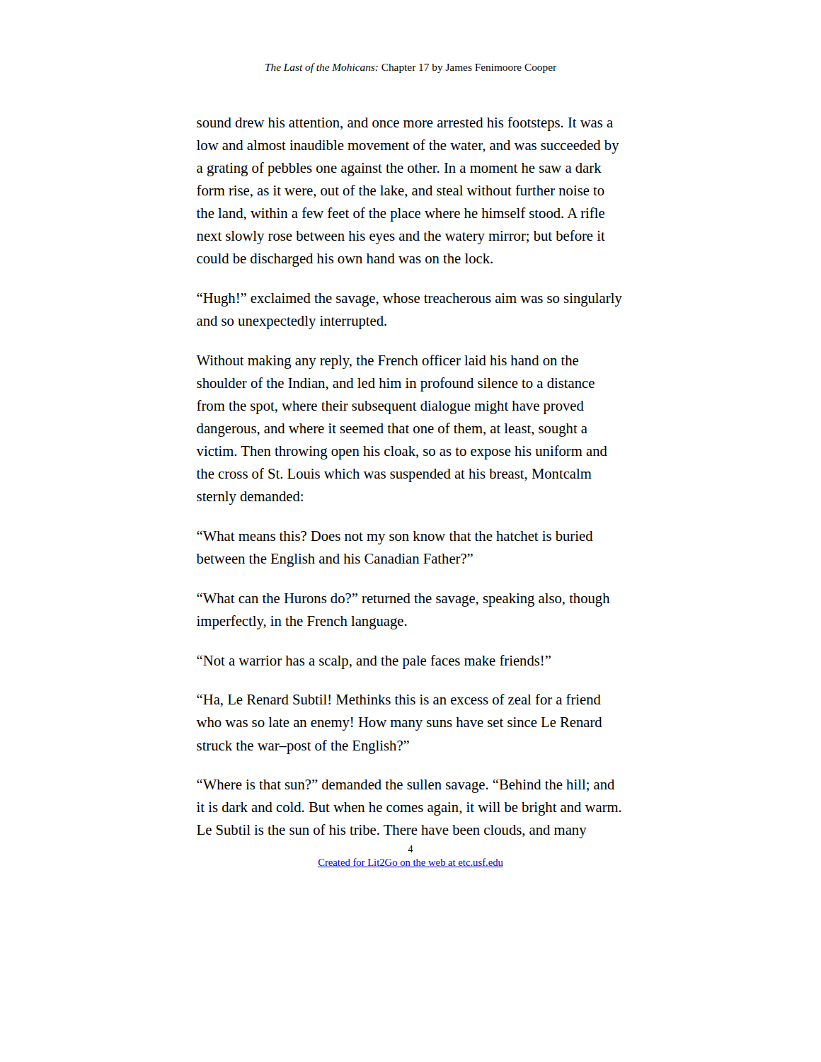The Last of the Mohicans: Chapter 17 by James Fenimoore Cooper
sound drew his attention, and once more arrested his footsteps. It was a low and almost inaudible movement of the water, and was succeeded by a grating of pebbles one against the other. In a moment he saw a dark form rise, as it were, out of the lake, and steal without further noise to the land, within a few feet of the place where he himself stood. A rifle next slowly rose between his eyes and the watery mirror; but before it could be discharged his own hand was on the lock.
“Hugh!” exclaimed the savage, whose treacherous aim was so singularly and so unexpectedly interrupted.
Without making any reply, the French officer laid his hand on the shoulder of the Indian, and led him in profound silence to a distance from the spot, where their subsequent dialogue might have proved dangerous, and where it seemed that one of them, at least, sought a victim. Then throwing open his cloak, so as to expose his uniform and the cross of St. Louis which was suspended at his breast, Montcalm sternly demanded:
“What means this? Does not my son know that the hatchet is buried between the English and his Canadian Father?”
“What can the Hurons do?” returned the savage, speaking also, though imperfectly, in the French language.
“Not a warrior has a scalp, and the pale faces make friends!”
“Ha, Le Renard Subtil! Methinks this is an excess of zeal for a friend who was so late an enemy! How many suns have set since Le Renard struck the war–post of the English?”
“Where is that sun?” demanded the sullen savage. “Behind the hill; and it is dark and cold. But when he comes again, it will be bright and warm. Le Subtil is the sun of his tribe. There have been clouds, and many
4
Created for Lit2Go on the web at etc.usf.edu